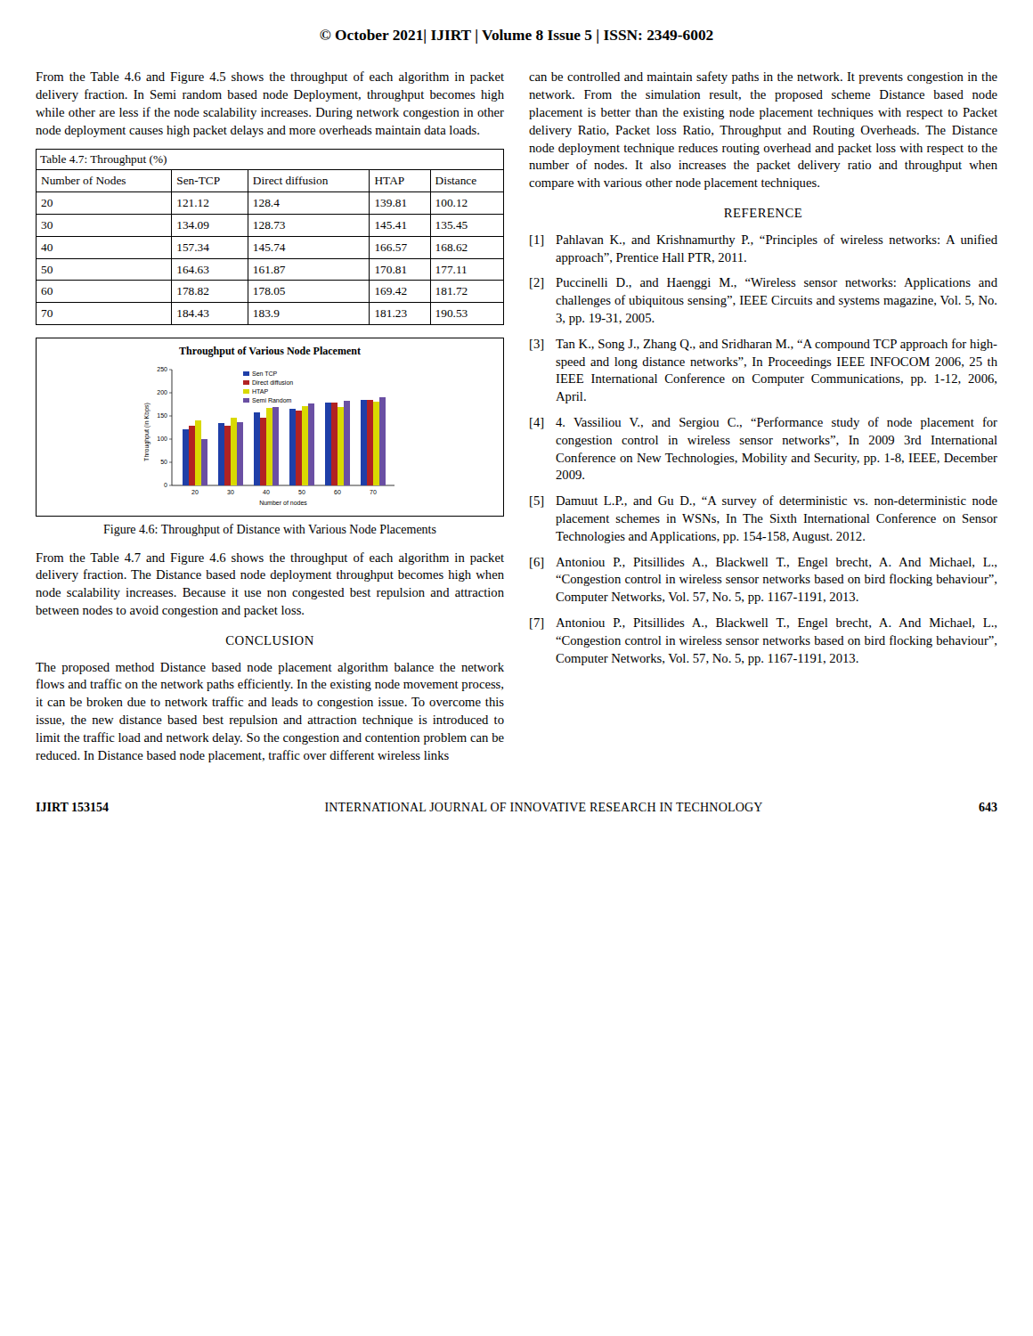© October 2021| IJIRT | Volume 8 Issue 5 | ISSN: 2349-6002
From the Table 4.6 and Figure 4.5 shows the throughput of each algorithm in packet delivery fraction. In Semi random based node Deployment, throughput becomes high while other are less if the node scalability increases. During network congestion in other node deployment causes high packet delays and more overheads maintain data loads.
Table 4.7: Throughput (%)
| Number of Nodes | Sen-TCP | Direct diffusion | HTAP | Distance |
| --- | --- | --- | --- | --- |
| 20 | 121.12 | 128.4 | 139.81 | 100.12 |
| 30 | 134.09 | 128.73 | 145.41 | 135.45 |
| 40 | 157.34 | 145.74 | 166.57 | 168.62 |
| 50 | 164.63 | 161.87 | 170.81 | 177.11 |
| 60 | 178.82 | 178.05 | 169.42 | 181.72 |
| 70 | 184.43 | 183.9 | 181.23 | 190.53 |
Throughput of Various Node Placement
0 50 100 150 200 250 Throughput (in Kbps) Sen TCP Direct diffusion HTAP Semi Random 20 30 40 50 60 70 Number of nodes
Figure 4.6: Throughput of Distance with Various Node Placements
From the Table 4.7 and Figure 4.6 shows the throughput of each algorithm in packet delivery fraction. The Distance based node deployment throughput becomes high when node scalability increases. Because it use non congested best repulsion and attraction between nodes to avoid congestion and packet loss.
CONCLUSION
The proposed method Distance based node placement algorithm balance the network flows and traffic on the network paths efficiently. In the existing node movement process, it can be broken due to network traffic and leads to congestion issue. To overcome this issue, the new distance based best repulsion and attraction technique is introduced to limit the traffic load and network delay. So the congestion and contention problem can be reduced. In Distance based node placement, traffic over different wireless links
can be controlled and maintain safety paths in the network. It prevents congestion in the network. From the simulation result, the proposed scheme Distance based node placement is better than the existing node placement techniques with respect to Packet delivery Ratio, Packet loss Ratio, Throughput and Routing Overheads. The Distance node deployment technique reduces routing overhead and packet loss with respect to the number of nodes. It also increases the packet delivery ratio and throughput when compare with various other node placement techniques.
REFERENCE
Pahlavan K., and Krishnamurthy P., “Principles of wireless networks: A unified approach”, Prentice Hall PTR, 2011.
Puccinelli D., and Haenggi M., “Wireless sensor networks: Applications and challenges of ubiquitous sensing”, IEEE Circuits and systems magazine, Vol. 5, No. 3, pp. 19-31, 2005.
Tan K., Song J., Zhang Q., and Sridharan M., “A compound TCP approach for high-speed and long distance networks”, In Proceedings IEEE INFOCOM 2006, 25 th IEEE International Conference on Computer Communications, pp. 1-12, 2006, April.
4. Vassiliou V., and Sergiou C., “Performance study of node placement for congestion control in wireless sensor networks”, In 2009 3rd International Conference on New Technologies, Mobility and Security, pp. 1-8, IEEE, December 2009.
Damuut L.P., and Gu D., “A survey of deterministic vs. non-deterministic node placement schemes in WSNs, In The Sixth International Conference on Sensor Technologies and Applications, pp. 154-158, August. 2012.
Antoniou P., Pitsillides A., Blackwell T., Engel brecht, A. And Michael, L., “Congestion control in wireless sensor networks based on bird flocking behaviour”, Computer Networks, Vol. 57, No. 5, pp. 1167-1191, 2013.
Antoniou P., Pitsillides A., Blackwell T., Engel brecht, A. And Michael, L., “Congestion control in wireless sensor networks based on bird flocking behaviour”, Computer Networks, Vol. 57, No. 5, pp. 1167-1191, 2013.
IJIRT 153154
INTERNATIONAL JOURNAL OF INNOVATIVE RESEARCH IN TECHNOLOGY
643